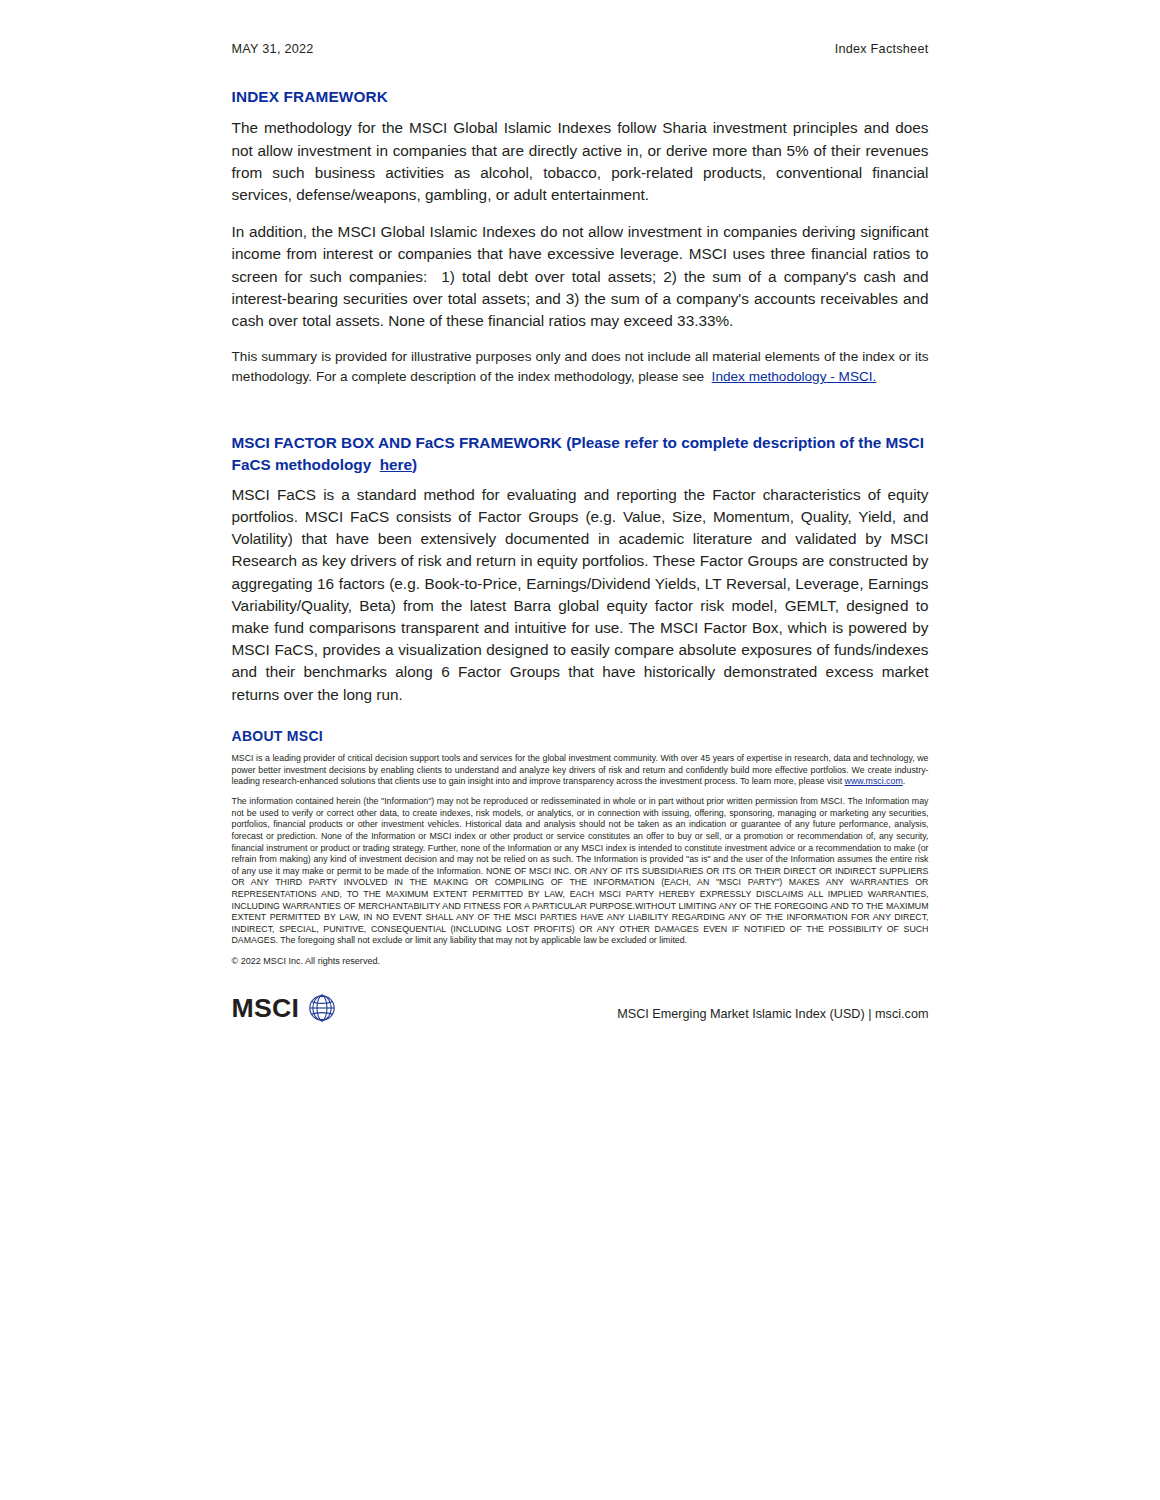May 31, 2022
Index Factsheet
INDEX FRAMEWORK
The methodology for the MSCI Global Islamic Indexes follow Sharia investment principles and does not allow investment in companies that are directly active in, or derive more than 5% of their revenues from such business activities as alcohol, tobacco, pork-related products, conventional financial services, defense/weapons, gambling, or adult entertainment.
In addition, the MSCI Global Islamic Indexes do not allow investment in companies deriving significant income from interest or companies that have excessive leverage. MSCI uses three financial ratios to screen for such companies: 1) total debt over total assets; 2) the sum of a company's cash and interest-bearing securities over total assets; and 3) the sum of a company's accounts receivables and cash over total assets. None of these financial ratios may exceed 33.33%.
This summary is provided for illustrative purposes only and does not include all material elements of the index or its methodology. For a complete description of the index methodology, please see Index methodology - MSCI.
MSCI FACTOR BOX AND FaCS FRAMEWORK (Please refer to complete description of the MSCI FaCS methodology here)
MSCI FaCS is a standard method for evaluating and reporting the Factor characteristics of equity portfolios. MSCI FaCS consists of Factor Groups (e.g. Value, Size, Momentum, Quality, Yield, and Volatility) that have been extensively documented in academic literature and validated by MSCI Research as key drivers of risk and return in equity portfolios. These Factor Groups are constructed by aggregating 16 factors (e.g. Book-to-Price, Earnings/Dividend Yields, LT Reversal, Leverage, Earnings Variability/Quality, Beta) from the latest Barra global equity factor risk model, GEMLT, designed to make fund comparisons transparent and intuitive for use. The MSCI Factor Box, which is powered by MSCI FaCS, provides a visualization designed to easily compare absolute exposures of funds/indexes and their benchmarks along 6 Factor Groups that have historically demonstrated excess market returns over the long run.
ABOUT MSCI
MSCI is a leading provider of critical decision support tools and services for the global investment community. With over 45 years of expertise in research, data and technology, we power better investment decisions by enabling clients to understand and analyze key drivers of risk and return and confidently build more effective portfolios. We create industry-leading research-enhanced solutions that clients use to gain insight into and improve transparency across the investment process. To learn more, please visit www.msci.com.
The information contained herein (the "Information") may not be reproduced or redisseminated in whole or in part without prior written permission from MSCI. The Information may not be used to verify or correct other data, to create indexes, risk models, or analytics, or in connection with issuing, offering, sponsoring, managing or marketing any securities, portfolios, financial products or other investment vehicles. Historical data and analysis should not be taken as an indication or guarantee of any future performance, analysis, forecast or prediction. None of the Information or MSCI index or other product or service constitutes an offer to buy or sell, or a promotion or recommendation of, any security, financial instrument or product or trading strategy. Further, none of the Information or any MSCI index is intended to constitute investment advice or a recommendation to make (or refrain from making) any kind of investment decision and may not be relied on as such. The Information is provided "as is" and the user of the Information assumes the entire risk of any use it may make or permit to be made of the Information. NONE OF MSCI INC. OR ANY OF ITS SUBSIDIARIES OR ITS OR THEIR DIRECT OR INDIRECT SUPPLIERS OR ANY THIRD PARTY INVOLVED IN THE MAKING OR COMPILING OF THE INFORMATION (EACH, AN "MSCI PARTY") MAKES ANY WARRANTIES OR REPRESENTATIONS AND, TO THE MAXIMUM EXTENT PERMITTED BY LAW, EACH MSCI PARTY HEREBY EXPRESSLY DISCLAIMS ALL IMPLIED WARRANTIES, INCLUDING WARRANTIES OF MERCHANTABILITY AND FITNESS FOR A PARTICULAR PURPOSE.WITHOUT LIMITING ANY OF THE FOREGOING AND TO THE MAXIMUM EXTENT PERMITTED BY LAW, IN NO EVENT SHALL ANY OF THE MSCI PARTIES HAVE ANY LIABILITY REGARDING ANY OF THE INFORMATION FOR ANY DIRECT, INDIRECT, SPECIAL, PUNITIVE, CONSEQUENTIAL (INCLUDING LOST PROFITS) OR ANY OTHER DAMAGES EVEN IF NOTIFIED OF THE POSSIBILITY OF SUCH DAMAGES. The foregoing shall not exclude or limit any liability that may not by applicable law be excluded or limited.
© 2022 MSCI Inc. All rights reserved.
MSCI
MSCI Emerging Market Islamic Index (USD) | msci.com